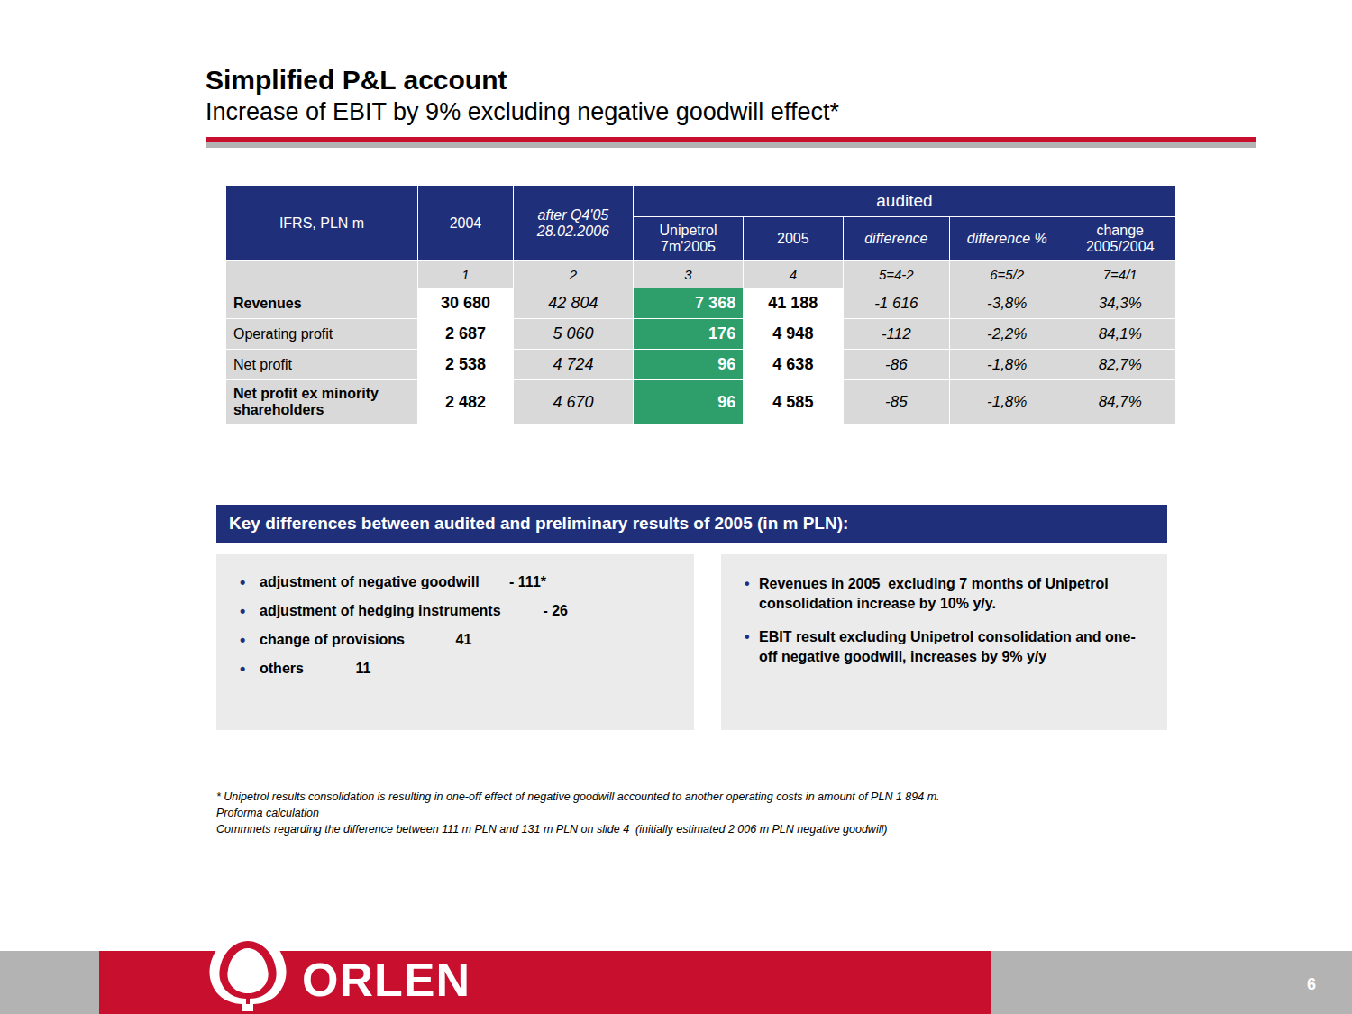Simplified P&L account
Increase of EBIT by 9% excluding negative goodwill effect*
| IFRS, PLN m | 2004 | after Q4'05 28.02.2006 | audited |
| --- | --- | --- | --- |
| Unipetrol 7m'2005 | 2005 | difference | difference % | change 2005/2004 |
| | 1 | 2 | 3 | 4 | 5=4-2 | 6=5/2 | 7=4/1 |
| Revenues | 30 680 | 42 804 | 7 368 | 41 188 | -1 616 | -3,8% | 34,3% |
| Operating profit | 2 687 | 5 060 | 176 | 4 948 | -112 | -2,2% | 84,1% |
| Net profit | 2 538 | 4 724 | 96 | 4 638 | -86 | -1,8% | 82,7% |
| Net profit ex minority shareholders | 2 482 | 4 670 | 96 | 4 585 | -85 | -1,8% | 84,7% |
Key differences between audited and preliminary results of 2005 (in m PLN):
adjustment of negative goodwill - 111*
adjustment of hedging instruments - 26
change of provisions 41
others 11
Revenues in 2005 excluding 7 months of Unipetrol consolidation increase by 10% y/y.
EBIT result excluding Unipetrol consolidation and one-off negative goodwill, increases by 9% y/y
* Unipetrol results consolidation is resulting in one-off effect of negative goodwill accounted to another operating costs in amount of PLN 1 894 m.
Proforma calculation
Commnets regarding the difference between 111 m PLN and 131 m PLN on slide 4 (initially estimated 2 006 m PLN negative goodwill)
ORLEN
6